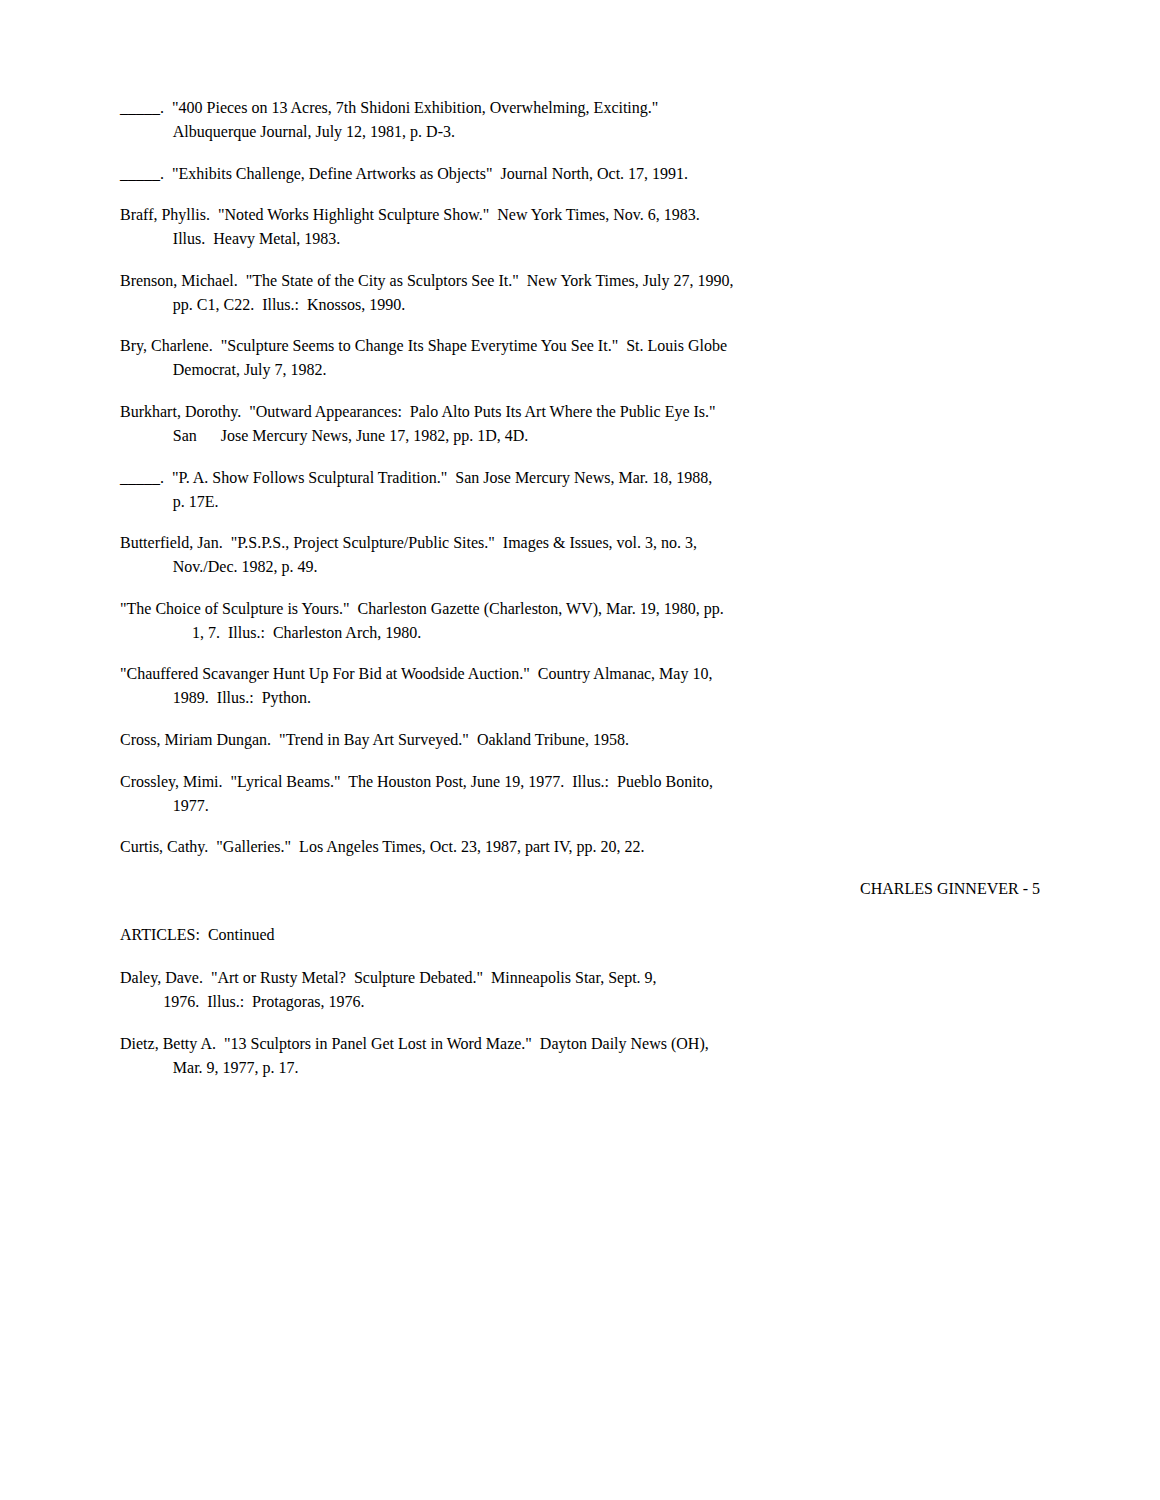_____. "400 Pieces on 13 Acres, 7th Shidoni Exhibition, Overwhelming, Exciting." Albuquerque Journal, July 12, 1981, p. D-3.
_____. "Exhibits Challenge, Define Artworks as Objects" Journal North, Oct. 17, 1991.
Braff, Phyllis. "Noted Works Highlight Sculpture Show." New York Times, Nov. 6, 1983. Illus. Heavy Metal, 1983.
Brenson, Michael. "The State of the City as Sculptors See It." New York Times, July 27, 1990, pp. C1, C22. Illus.: Knossos, 1990.
Bry, Charlene. "Sculpture Seems to Change Its Shape Everytime You See It." St. Louis Globe Democrat, July 7, 1982.
Burkhart, Dorothy. "Outward Appearances: Palo Alto Puts Its Art Where the Public Eye Is." San Jose Mercury News, June 17, 1982, pp. 1D, 4D.
_____. "P. A. Show Follows Sculptural Tradition." San Jose Mercury News, Mar. 18, 1988, p. 17E.
Butterfield, Jan. "P.S.P.S., Project Sculpture/Public Sites." Images & Issues, vol. 3, no. 3, Nov./Dec. 1982, p. 49.
"The Choice of Sculpture is Yours." Charleston Gazette (Charleston, WV), Mar. 19, 1980, pp. 1, 7. Illus.: Charleston Arch, 1980.
"Chauffered Scavanger Hunt Up For Bid at Woodside Auction." Country Almanac, May 10, 1989. Illus.: Python.
Cross, Miriam Dungan. "Trend in Bay Art Surveyed." Oakland Tribune, 1958.
Crossley, Mimi. "Lyrical Beams." The Houston Post, June 19, 1977. Illus.: Pueblo Bonito, 1977.
Curtis, Cathy. "Galleries." Los Angeles Times, Oct. 23, 1987, part IV, pp. 20, 22.
CHARLES GINNEVER - 5
ARTICLES: Continued
Daley, Dave. "Art or Rusty Metal? Sculpture Debated." Minneapolis Star, Sept. 9, 1976. Illus.: Protagoras, 1976.
Dietz, Betty A. "13 Sculptors in Panel Get Lost in Word Maze." Dayton Daily News (OH), Mar. 9, 1977, p. 17.